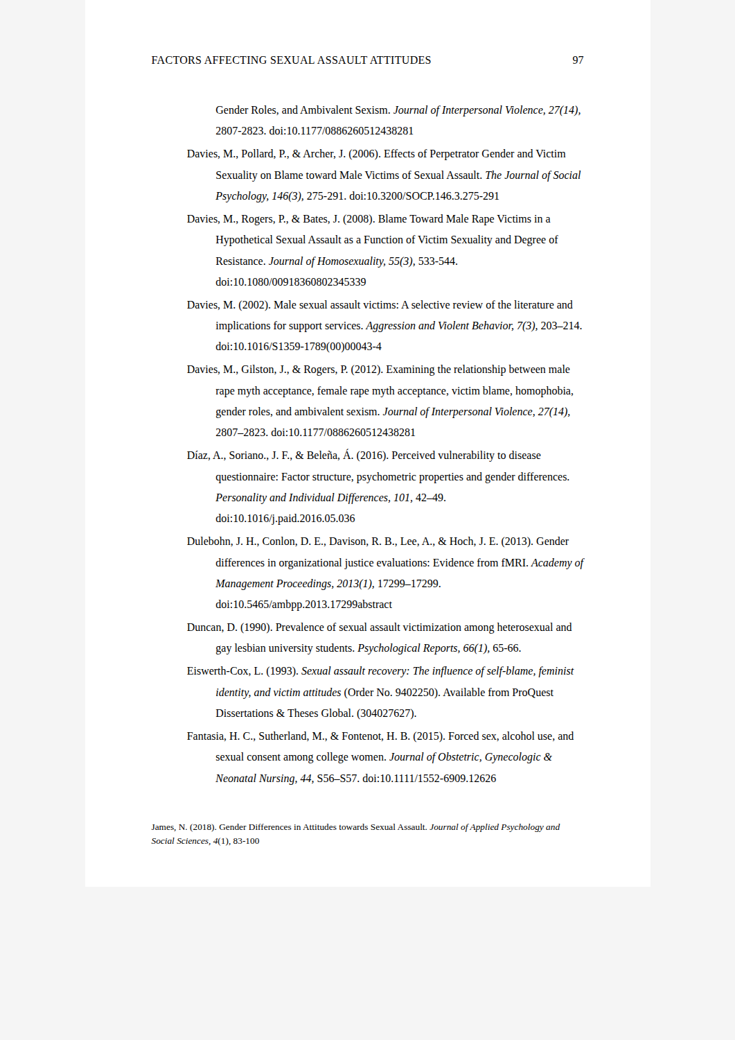Factors Affecting Sexual Assault Attitudes 97
Gender Roles, and Ambivalent Sexism. Journal of Interpersonal Violence, 27(14), 2807-2823. doi:10.1177/0886260512438281
Davies, M., Pollard, P., & Archer, J. (2006). Effects of Perpetrator Gender and Victim Sexuality on Blame toward Male Victims of Sexual Assault. The Journal of Social Psychology, 146(3), 275-291. doi:10.3200/SOCP.146.3.275-291
Davies, M., Rogers, P., & Bates, J. (2008). Blame Toward Male Rape Victims in a Hypothetical Sexual Assault as a Function of Victim Sexuality and Degree of Resistance. Journal of Homosexuality, 55(3), 533-544. doi:10.1080/00918360802345339
Davies, M. (2002). Male sexual assault victims: A selective review of the literature and implications for support services. Aggression and Violent Behavior, 7(3), 203–214. doi:10.1016/S1359-1789(00)00043-4
Davies, M., Gilston, J., & Rogers, P. (2012). Examining the relationship between male rape myth acceptance, female rape myth acceptance, victim blame, homophobia, gender roles, and ambivalent sexism. Journal of Interpersonal Violence, 27(14), 2807–2823. doi:10.1177/0886260512438281
Díaz, A., Soriano., J. F., & Beleña, Á. (2016). Perceived vulnerability to disease questionnaire: Factor structure, psychometric properties and gender differences. Personality and Individual Differences, 101, 42–49. doi:10.1016/j.paid.2016.05.036
Dulebohn, J. H., Conlon, D. E., Davison, R. B., Lee, A., & Hoch, J. E. (2013). Gender differences in organizational justice evaluations: Evidence from fMRI. Academy of Management Proceedings, 2013(1), 17299–17299. doi:10.5465/ambpp.2013.17299abstract
Duncan, D. (1990). Prevalence of sexual assault victimization among heterosexual and gay lesbian university students. Psychological Reports, 66(1), 65-66.
Eiswerth-Cox, L. (1993). Sexual assault recovery: The influence of self-blame, feminist identity, and victim attitudes (Order No. 9402250). Available from ProQuest Dissertations & Theses Global. (304027627).
Fantasia, H. C., Sutherland, M., & Fontenot, H. B. (2015). Forced sex, alcohol use, and sexual consent among college women. Journal of Obstetric, Gynecologic & Neonatal Nursing, 44, S56–S57. doi:10.1111/1552-6909.12626
James, N. (2018). Gender Differences in Attitudes towards Sexual Assault. Journal of Applied Psychology and Social Sciences, 4(1), 83-100